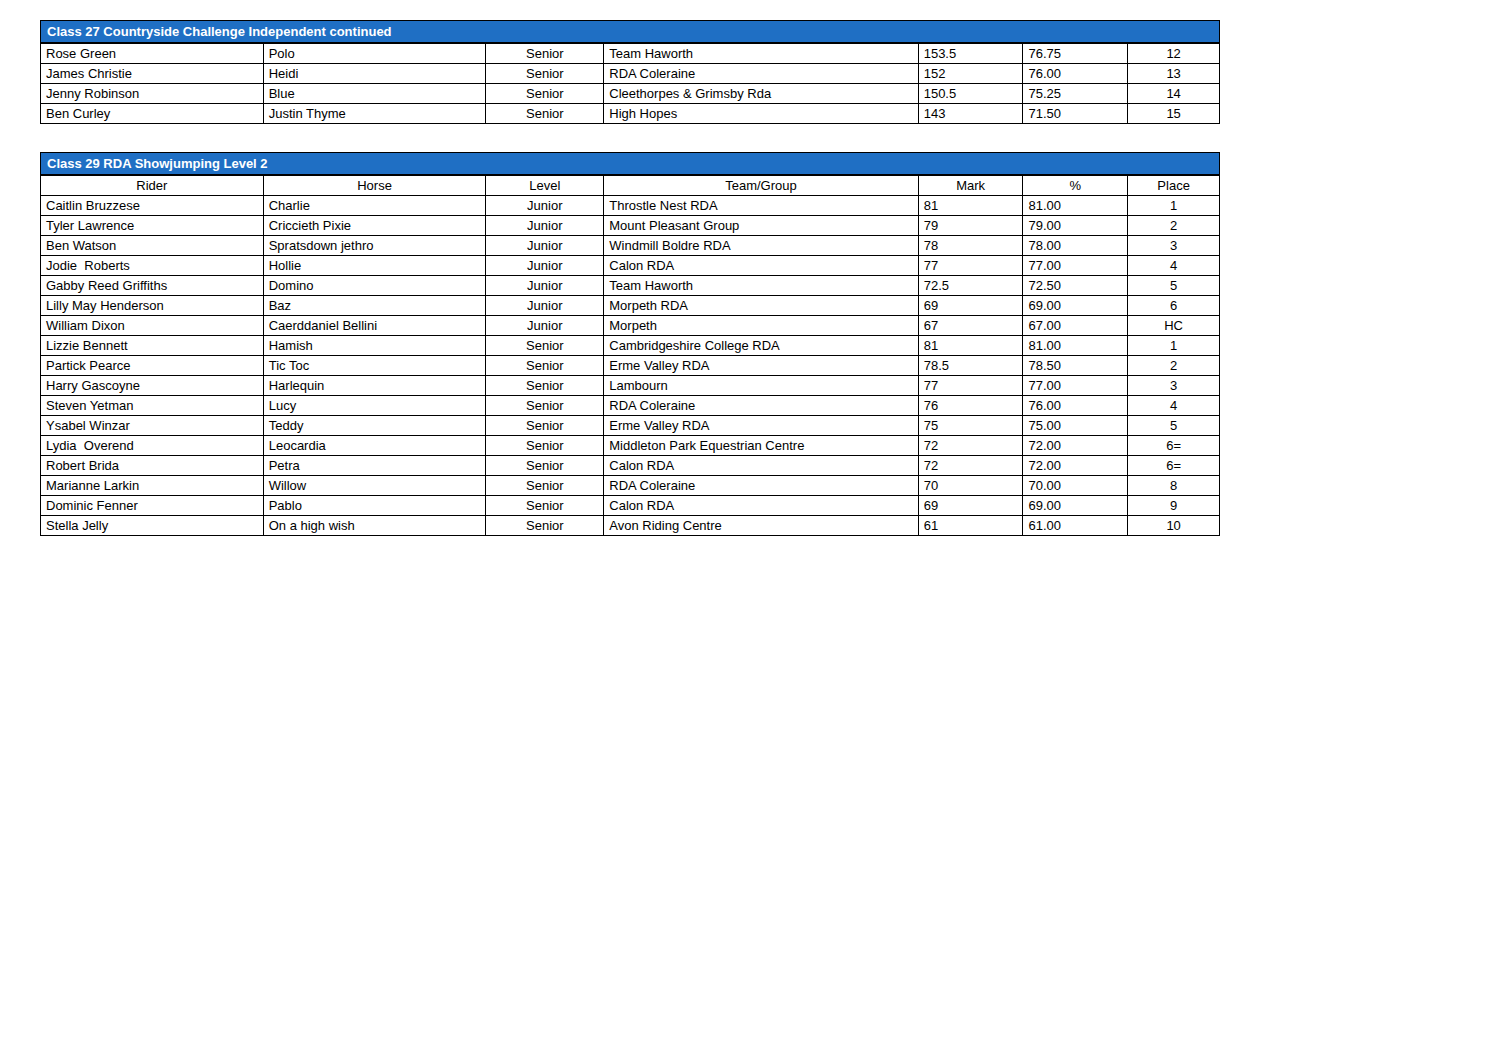Class 27 Countryside Challenge Independent continued
| Rose Green | Polo | Senior | Team Haworth | 153.5 | 76.75 | 12 |
| James Christie | Heidi | Senior | RDA Coleraine | 152 | 76.00 | 13 |
| Jenny Robinson | Blue | Senior | Cleethorpes & Grimsby Rda | 150.5 | 75.25 | 14 |
| Ben Curley | Justin Thyme | Senior | High Hopes | 143 | 71.50 | 15 |
Class 29 RDA Showjumping Level 2
| Rider | Horse | Level | Team/Group | Mark | % | Place |
| --- | --- | --- | --- | --- | --- | --- |
| Caitlin Bruzzese | Charlie | Junior | Throstle Nest RDA | 81 | 81.00 | 1 |
| Tyler Lawrence | Criccieth Pixie | Junior | Mount Pleasant Group | 79 | 79.00 | 2 |
| Ben Watson | Spratsdown jethro | Junior | Windmill Boldre RDA | 78 | 78.00 | 3 |
| Jodie Roberts | Hollie | Junior | Calon RDA | 77 | 77.00 | 4 |
| Gabby Reed Griffiths | Domino | Junior | Team Haworth | 72.5 | 72.50 | 5 |
| Lilly May Henderson | Baz | Junior | Morpeth RDA | 69 | 69.00 | 6 |
| William Dixon | Caerddaniel Bellini | Junior | Morpeth | 67 | 67.00 | HC |
| Lizzie Bennett | Hamish | Senior | Cambridgeshire College RDA | 81 | 81.00 | 1 |
| Partick Pearce | Tic Toc | Senior | Erme Valley RDA | 78.5 | 78.50 | 2 |
| Harry Gascoyne | Harlequin | Senior | Lambourn | 77 | 77.00 | 3 |
| Steven Yetman | Lucy | Senior | RDA Coleraine | 76 | 76.00 | 4 |
| Ysabel Winzar | Teddy | Senior | Erme Valley RDA | 75 | 75.00 | 5 |
| Lydia Overend | Leocardia | Senior | Middleton Park Equestrian Centre | 72 | 72.00 | 6= |
| Robert Brida | Petra | Senior | Calon RDA | 72 | 72.00 | 6= |
| Marianne Larkin | Willow | Senior | RDA Coleraine | 70 | 70.00 | 8 |
| Dominic Fenner | Pablo | Senior | Calon RDA | 69 | 69.00 | 9 |
| Stella Jelly | On a high wish | Senior | Avon Riding Centre | 61 | 61.00 | 10 |